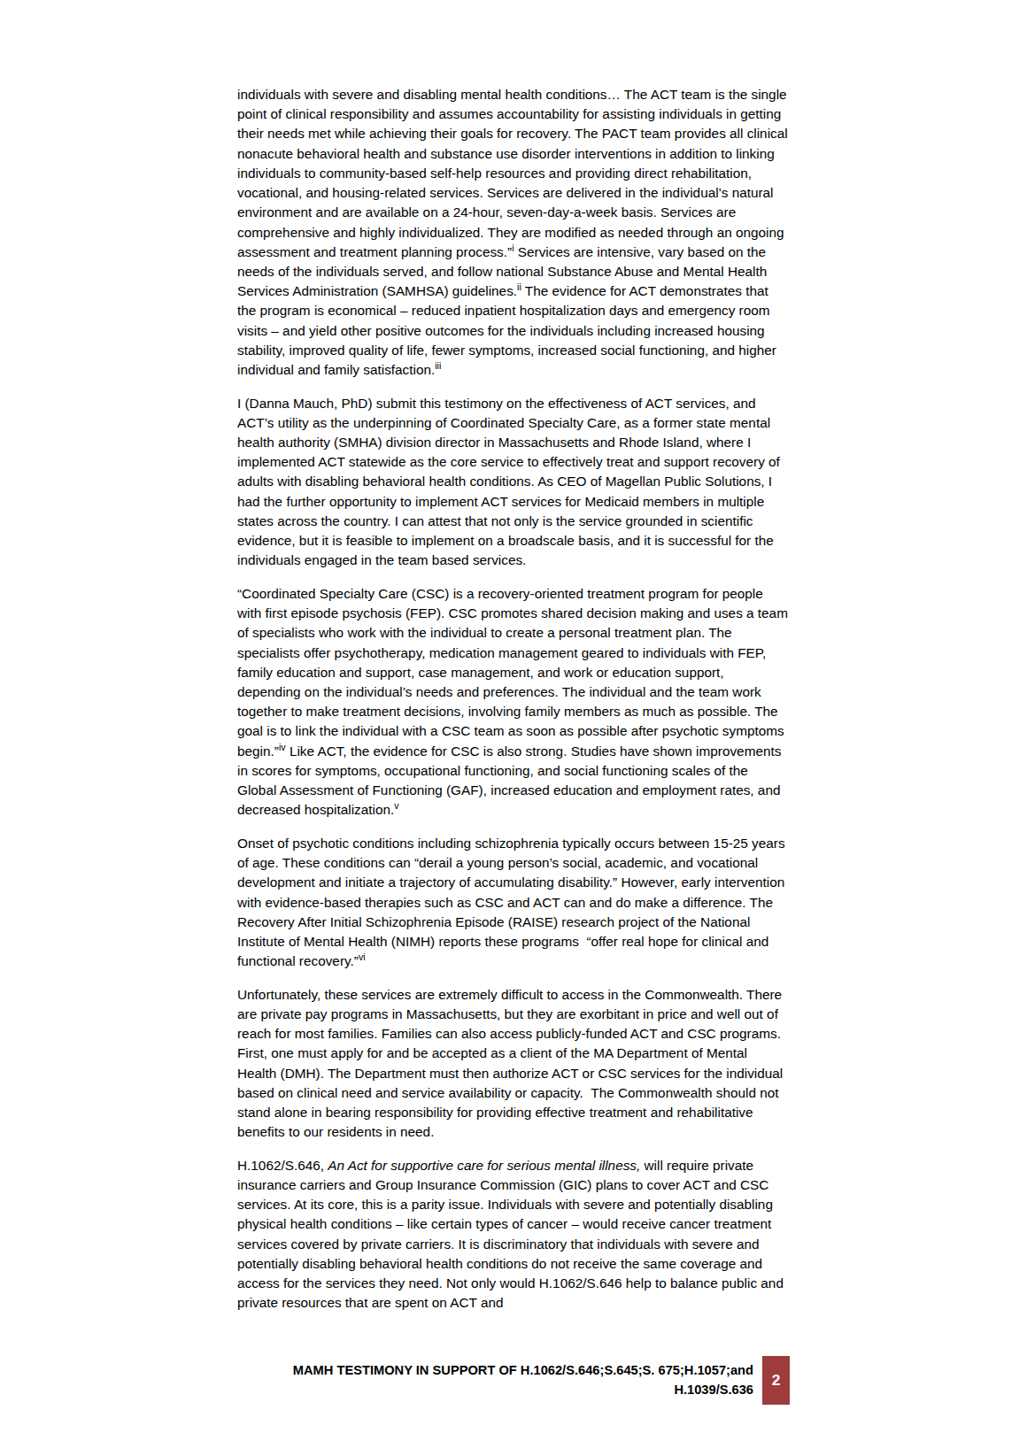individuals with severe and disabling mental health conditions… The ACT team is the single point of clinical responsibility and assumes accountability for assisting individuals in getting their needs met while achieving their goals for recovery. The PACT team provides all clinical nonacute behavioral health and substance use disorder interventions in addition to linking individuals to community-based self-help resources and providing direct rehabilitation, vocational, and housing-related services. Services are delivered in the individual’s natural environment and are available on a 24-hour, seven-day-a-week basis. Services are comprehensive and highly individualized. They are modified as needed through an ongoing assessment and treatment planning process.”i Services are intensive, vary based on the needs of the individuals served, and follow national Substance Abuse and Mental Health Services Administration (SAMHSA) guidelines.ii The evidence for ACT demonstrates that the program is economical – reduced inpatient hospitalization days and emergency room visits – and yield other positive outcomes for the individuals including increased housing stability, improved quality of life, fewer symptoms, increased social functioning, and higher individual and family satisfaction.iii
I (Danna Mauch, PhD) submit this testimony on the effectiveness of ACT services, and ACT’s utility as the underpinning of Coordinated Specialty Care, as a former state mental health authority (SMHA) division director in Massachusetts and Rhode Island, where I implemented ACT statewide as the core service to effectively treat and support recovery of adults with disabling behavioral health conditions. As CEO of Magellan Public Solutions, I had the further opportunity to implement ACT services for Medicaid members in multiple states across the country. I can attest that not only is the service grounded in scientific evidence, but it is feasible to implement on a broadscale basis, and it is successful for the individuals engaged in the team based services.
“Coordinated Specialty Care (CSC) is a recovery-oriented treatment program for people with first episode psychosis (FEP). CSC promotes shared decision making and uses a team of specialists who work with the individual to create a personal treatment plan. The specialists offer psychotherapy, medication management geared to individuals with FEP, family education and support, case management, and work or education support, depending on the individual’s needs and preferences. The individual and the team work together to make treatment decisions, involving family members as much as possible. The goal is to link the individual with a CSC team as soon as possible after psychotic symptoms begin.”iv Like ACT, the evidence for CSC is also strong. Studies have shown improvements in scores for symptoms, occupational functioning, and social functioning scales of the Global Assessment of Functioning (GAF), increased education and employment rates, and decreased hospitalization.v
Onset of psychotic conditions including schizophrenia typically occurs between 15-25 years of age. These conditions can “derail a young person’s social, academic, and vocational development and initiate a trajectory of accumulating disability.” However, early intervention with evidence-based therapies such as CSC and ACT can and do make a difference. The Recovery After Initial Schizophrenia Episode (RAISE) research project of the National Institute of Mental Health (NIMH) reports these programs “offer real hope for clinical and functional recovery.”vi
Unfortunately, these services are extremely difficult to access in the Commonwealth. There are private pay programs in Massachusetts, but they are exorbitant in price and well out of reach for most families. Families can also access publicly-funded ACT and CSC programs. First, one must apply for and be accepted as a client of the MA Department of Mental Health (DMH). The Department must then authorize ACT or CSC services for the individual based on clinical need and service availability or capacity. The Commonwealth should not stand alone in bearing responsibility for providing effective treatment and rehabilitative benefits to our residents in need.
H.1062/S.646, An Act for supportive care for serious mental illness, will require private insurance carriers and Group Insurance Commission (GIC) plans to cover ACT and CSC services. At its core, this is a parity issue. Individuals with severe and potentially disabling physical health conditions – like certain types of cancer – would receive cancer treatment services covered by private carriers. It is discriminatory that individuals with severe and potentially disabling behavioral health conditions do not receive the same coverage and access for the services they need. Not only would H.1062/S.646 help to balance public and private resources that are spent on ACT and
MAMH TESTIMONY IN SUPPORT OF H.1062/S.646;S.645;S. 675;H.1057;and H.1039/S.636
2